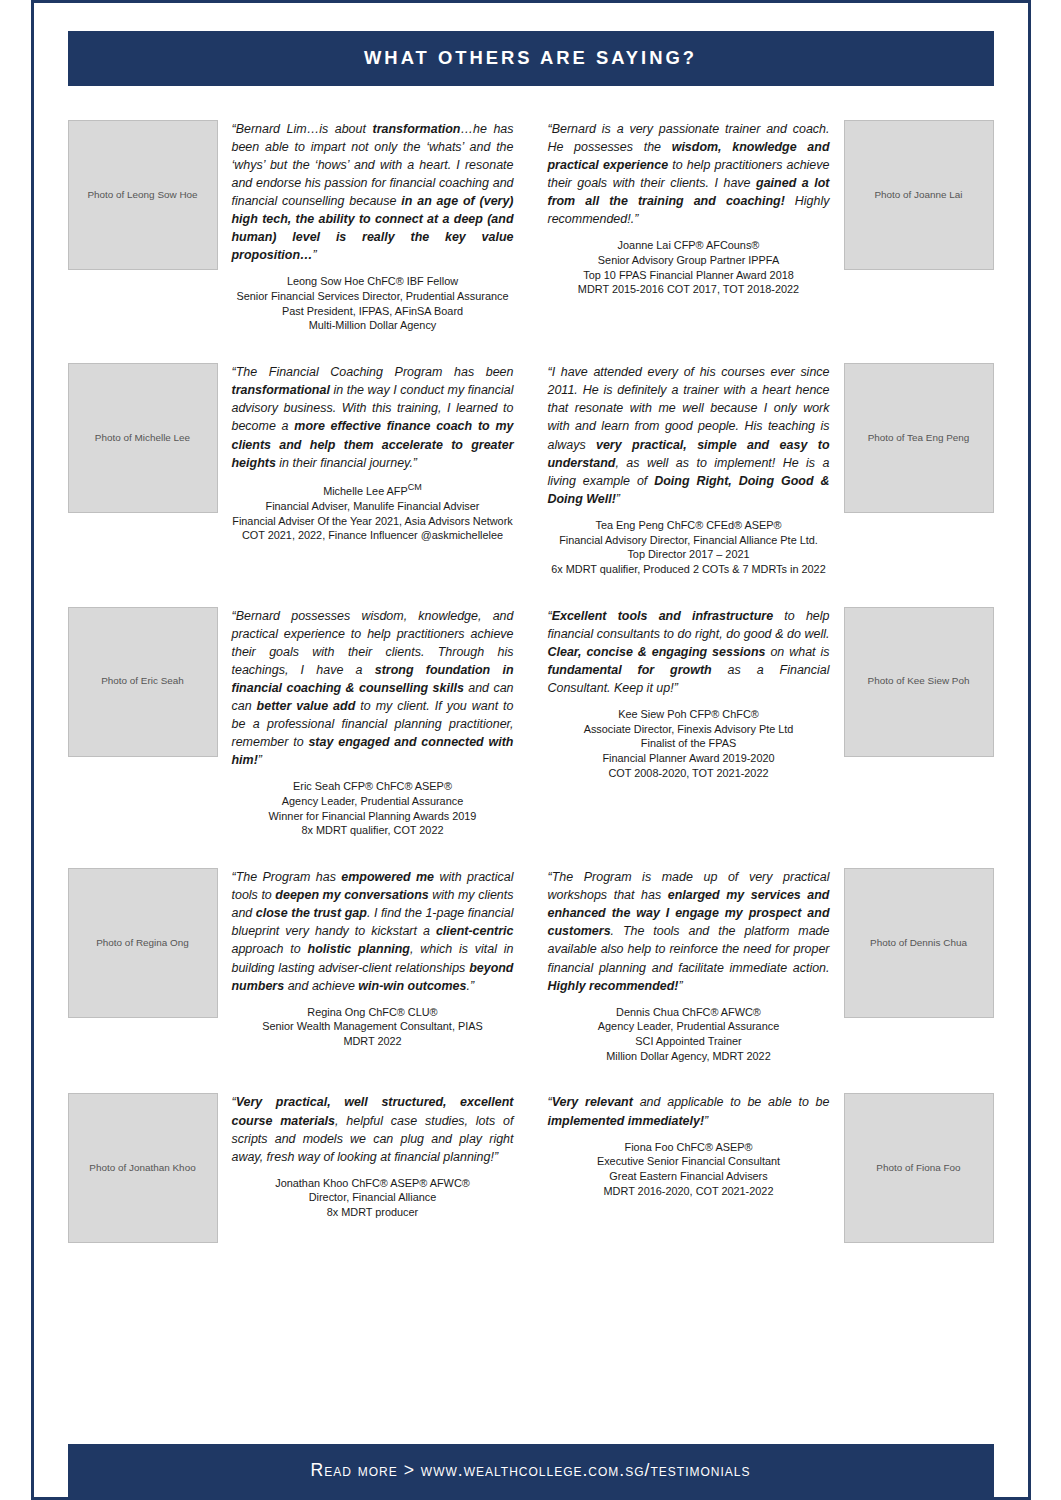WHAT OTHERS ARE SAYING?
Photo of Leong Sow Hoe
“Bernard Lim…is about transformation…he has been able to impart not only the ‘whats’ and the ‘whys’ but the ‘hows’ and with a heart. I resonate and endorse his passion for financial coaching and financial counselling because in an age of (very) high tech, the ability to connect at a deep (and human) level is really the key value proposition…”
Leong Sow Hoe ChFC® IBF Fellow
Senior Financial Services Director, Prudential Assurance
Past President, IFPAS, AFinSA Board
Multi-Million Dollar Agency
“Bernard is a very passionate trainer and coach. He possesses the wisdom, knowledge and practical experience to help practitioners achieve their goals with their clients. I have gained a lot from all the training and coaching! Highly recommended!.”
Joanne Lai CFP® AFCouns®
Senior Advisory Group Partner IPPFA
Top 10 FPAS Financial Planner Award 2018
MDRT 2015-2016 COT 2017, TOT 2018-2022
Photo of Joanne Lai
Photo of Michelle Lee
“The Financial Coaching Program has been transformational in the way I conduct my financial advisory business. With this training, I learned to become a more effective finance coach to my clients and help them accelerate to greater heights in their financial journey.”
Michelle Lee AFPCM
Financial Adviser, Manulife Financial Adviser
Financial Adviser Of the Year 2021, Asia Advisors Network
COT 2021, 2022, Finance Influencer @askmichellelee
“I have attended every of his courses ever since 2011. He is definitely a trainer with a heart hence that resonate with me well because I only work with and learn from good people. His teaching is always very practical, simple and easy to understand, as well as to implement! He is a living example of Doing Right, Doing Good & Doing Well!”
Tea Eng Peng ChFC® CFEd® ASEP®
Financial Advisory Director, Financial Alliance Pte Ltd.
Top Director 2017 – 2021
6x MDRT qualifier, Produced 2 COTs & 7 MDRTs in 2022
Photo of Tea Eng Peng
Photo of Eric Seah
“Bernard possesses wisdom, knowledge, and practical experience to help practitioners achieve their goals with their clients. Through his teachings, I have a strong foundation in financial coaching & counselling skills and can can better value add to my client. If you want to be a professional financial planning practitioner, remember to stay engaged and connected with him!”
Eric Seah CFP® ChFC® ASEP®
Agency Leader, Prudential Assurance
Winner for Financial Planning Awards 2019
8x MDRT qualifier, COT 2022
“Excellent tools and infrastructure to help financial consultants to do right, do good & do well. Clear, concise & engaging sessions on what is fundamental for growth as a Financial Consultant. Keep it up!”
Kee Siew Poh CFP® ChFC®
Associate Director, Finexis Advisory Pte Ltd
Finalist of the FPAS
Financial Planner Award 2019-2020
COT 2008-2020, TOT 2021-2022
Photo of Kee Siew Poh
Photo of Regina Ong
“The Program has empowered me with practical tools to deepen my conversations with my clients and close the trust gap. I find the 1-page financial blueprint very handy to kickstart a client-centric approach to holistic planning, which is vital in building lasting adviser-client relationships beyond numbers and achieve win-win outcomes.”
Regina Ong ChFC® CLU®
Senior Wealth Management Consultant, PIAS
MDRT 2022
“The Program is made up of very practical workshops that has enlarged my services and enhanced the way I engage my prospect and customers. The tools and the platform made available also help to reinforce the need for proper financial planning and facilitate immediate action. Highly recommended!”
Dennis Chua ChFC® AFWC®
Agency Leader, Prudential Assurance
SCI Appointed Trainer
Million Dollar Agency, MDRT 2022
Photo of Dennis Chua
Photo of Jonathan Khoo
“Very practical, well structured, excellent course materials, helpful case studies, lots of scripts and models we can plug and play right away, fresh way of looking at financial planning!”
Jonathan Khoo ChFC® ASEP® AFWC®
Director, Financial Alliance
8x MDRT producer
“Very relevant and applicable to be able to be implemented immediately!”
Fiona Foo ChFC® ASEP®
Executive Senior Financial Consultant
Great Eastern Financial Advisers
MDRT 2016-2020, COT 2021-2022
Photo of Fiona Foo
Read more > www.wealthcollege.com.sg/testimonials